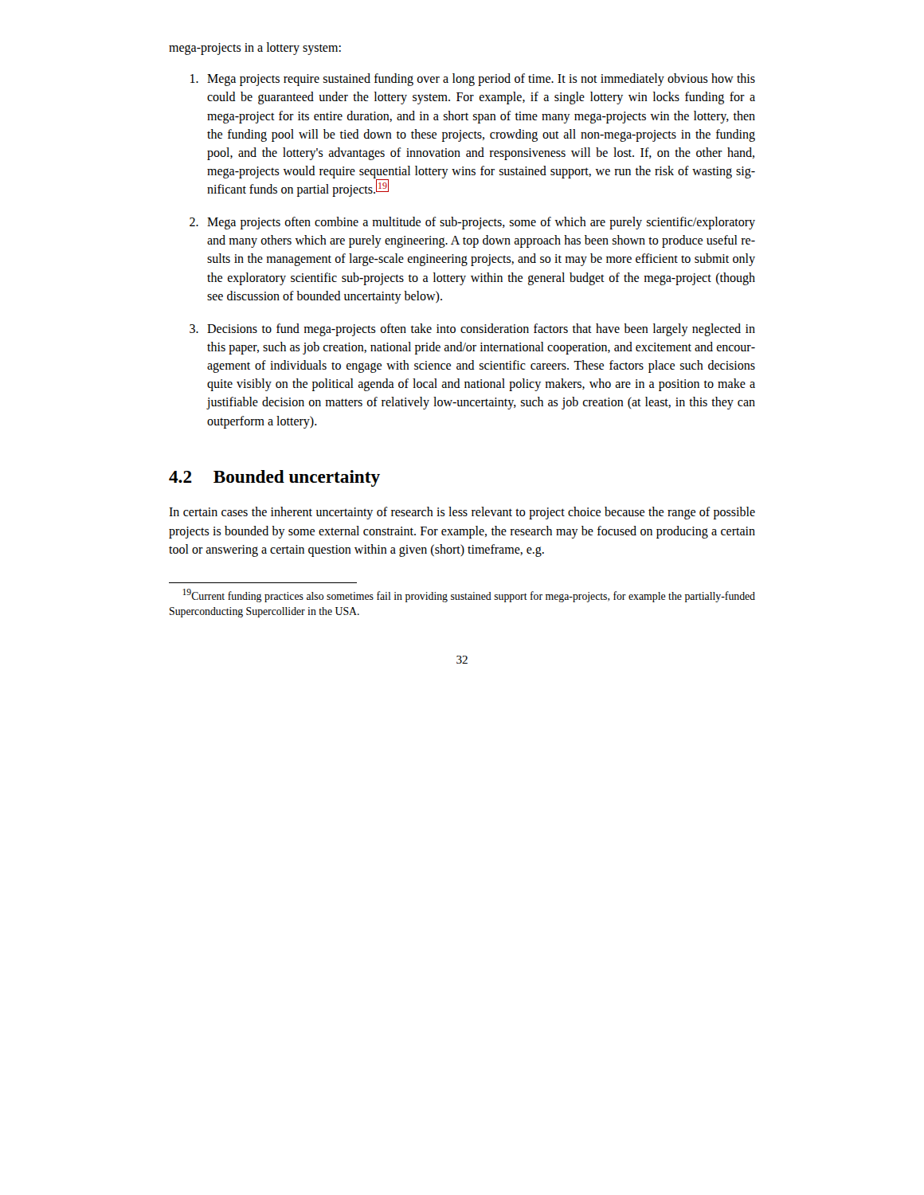mega-projects in a lottery system:
Mega projects require sustained funding over a long period of time. It is not immediately obvious how this could be guaranteed under the lottery system. For example, if a single lottery win locks funding for a mega-project for its entire duration, and in a short span of time many mega-projects win the lottery, then the funding pool will be tied down to these projects, crowding out all non-mega-projects in the funding pool, and the lottery's advantages of innovation and responsiveness will be lost. If, on the other hand, mega-projects would require sequential lottery wins for sustained support, we run the risk of wasting significant funds on partial projects.19
Mega projects often combine a multitude of sub-projects, some of which are purely scientific/exploratory and many others which are purely engineering. A top down approach has been shown to produce useful results in the management of large-scale engineering projects, and so it may be more efficient to submit only the exploratory scientific sub-projects to a lottery within the general budget of the mega-project (though see discussion of bounded uncertainty below).
Decisions to fund mega-projects often take into consideration factors that have been largely neglected in this paper, such as job creation, national pride and/or international cooperation, and excitement and encouragement of individuals to engage with science and scientific careers. These factors place such decisions quite visibly on the political agenda of local and national policy makers, who are in a position to make a justifiable decision on matters of relatively low-uncertainty, such as job creation (at least, in this they can outperform a lottery).
4.2 Bounded uncertainty
In certain cases the inherent uncertainty of research is less relevant to project choice because the range of possible projects is bounded by some external constraint. For example, the research may be focused on producing a certain tool or answering a certain question within a given (short) timeframe, e.g.
19Current funding practices also sometimes fail in providing sustained support for mega-projects, for example the partially-funded Superconducting Supercollider in the USA.
32